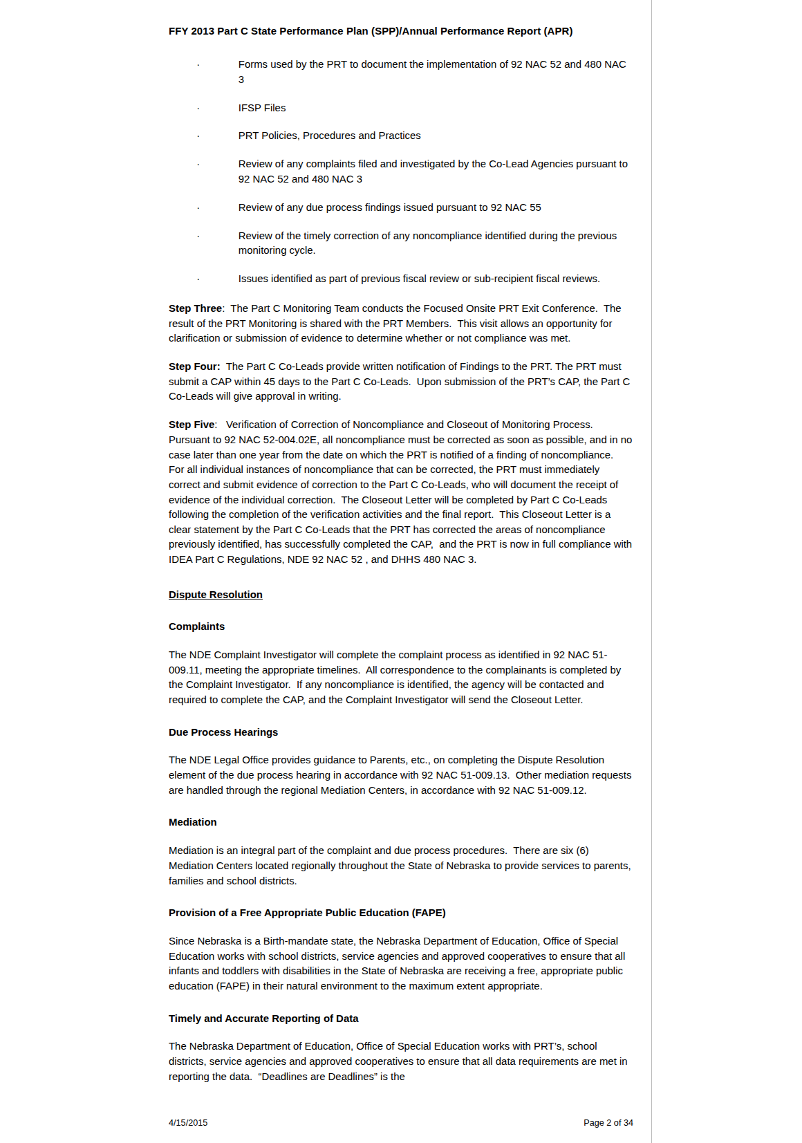FFY 2013 Part C State Performance Plan (SPP)/Annual Performance Report (APR)
·Forms used by the PRT to document the implementation of 92 NAC 52 and 480 NAC 3
·IFSP Files
·PRT Policies, Procedures and Practices
·Review of any complaints filed and investigated by the Co-Lead Agencies pursuant to 92 NAC 52 and 480 NAC 3
·Review of any due process findings issued pursuant to 92 NAC 55
·Review of the timely correction of any noncompliance identified during the previous monitoring cycle.
·Issues identified as part of previous fiscal review or sub-recipient fiscal reviews.
Step Three: The Part C Monitoring Team conducts the Focused Onsite PRT Exit Conference. The result of the PRT Monitoring is shared with the PRT Members. This visit allows an opportunity for clarification or submission of evidence to determine whether or not compliance was met.
Step Four: The Part C Co-Leads provide written notification of Findings to the PRT. The PRT must submit a CAP within 45 days to the Part C Co-Leads. Upon submission of the PRT’s CAP, the Part C Co-Leads will give approval in writing.
Step Five: Verification of Correction of Noncompliance and Closeout of Monitoring Process. Pursuant to 92 NAC 52-004.02E, all noncompliance must be corrected as soon as possible, and in no case later than one year from the date on which the PRT is notified of a finding of noncompliance. For all individual instances of noncompliance that can be corrected, the PRT must immediately correct and submit evidence of correction to the Part C Co-Leads, who will document the receipt of evidence of the individual correction. The Closeout Letter will be completed by Part C Co-Leads following the completion of the verification activities and the final report. This Closeout Letter is a clear statement by the Part C Co-Leads that the PRT has corrected the areas of noncompliance previously identified, has successfully completed the CAP, and the PRT is now in full compliance with IDEA Part C Regulations, NDE 92 NAC 52 , and DHHS 480 NAC 3.
Dispute Resolution
Complaints
The NDE Complaint Investigator will complete the complaint process as identified in 92 NAC 51-009.11, meeting the appropriate timelines. All correspondence to the complainants is completed by the Complaint Investigator. If any noncompliance is identified, the agency will be contacted and required to complete the CAP, and the Complaint Investigator will send the Closeout Letter.
Due Process Hearings
The NDE Legal Office provides guidance to Parents, etc., on completing the Dispute Resolution element of the due process hearing in accordance with 92 NAC 51-009.13. Other mediation requests are handled through the regional Mediation Centers, in accordance with 92 NAC 51-009.12.
Mediation
Mediation is an integral part of the complaint and due process procedures. There are six (6) Mediation Centers located regionally throughout the State of Nebraska to provide services to parents, families and school districts.
Provision of a Free Appropriate Public Education (FAPE)
Since Nebraska is a Birth-mandate state, the Nebraska Department of Education, Office of Special Education works with school districts, service agencies and approved cooperatives to ensure that all infants and toddlers with disabilities in the State of Nebraska are receiving a free, appropriate public education (FAPE) in their natural environment to the maximum extent appropriate.
Timely and Accurate Reporting of Data
The Nebraska Department of Education, Office of Special Education works with PRT’s, school districts, service agencies and approved cooperatives to ensure that all data requirements are met in reporting the data. “Deadlines are Deadlines” is the
4/15/2015
Page 2 of 34